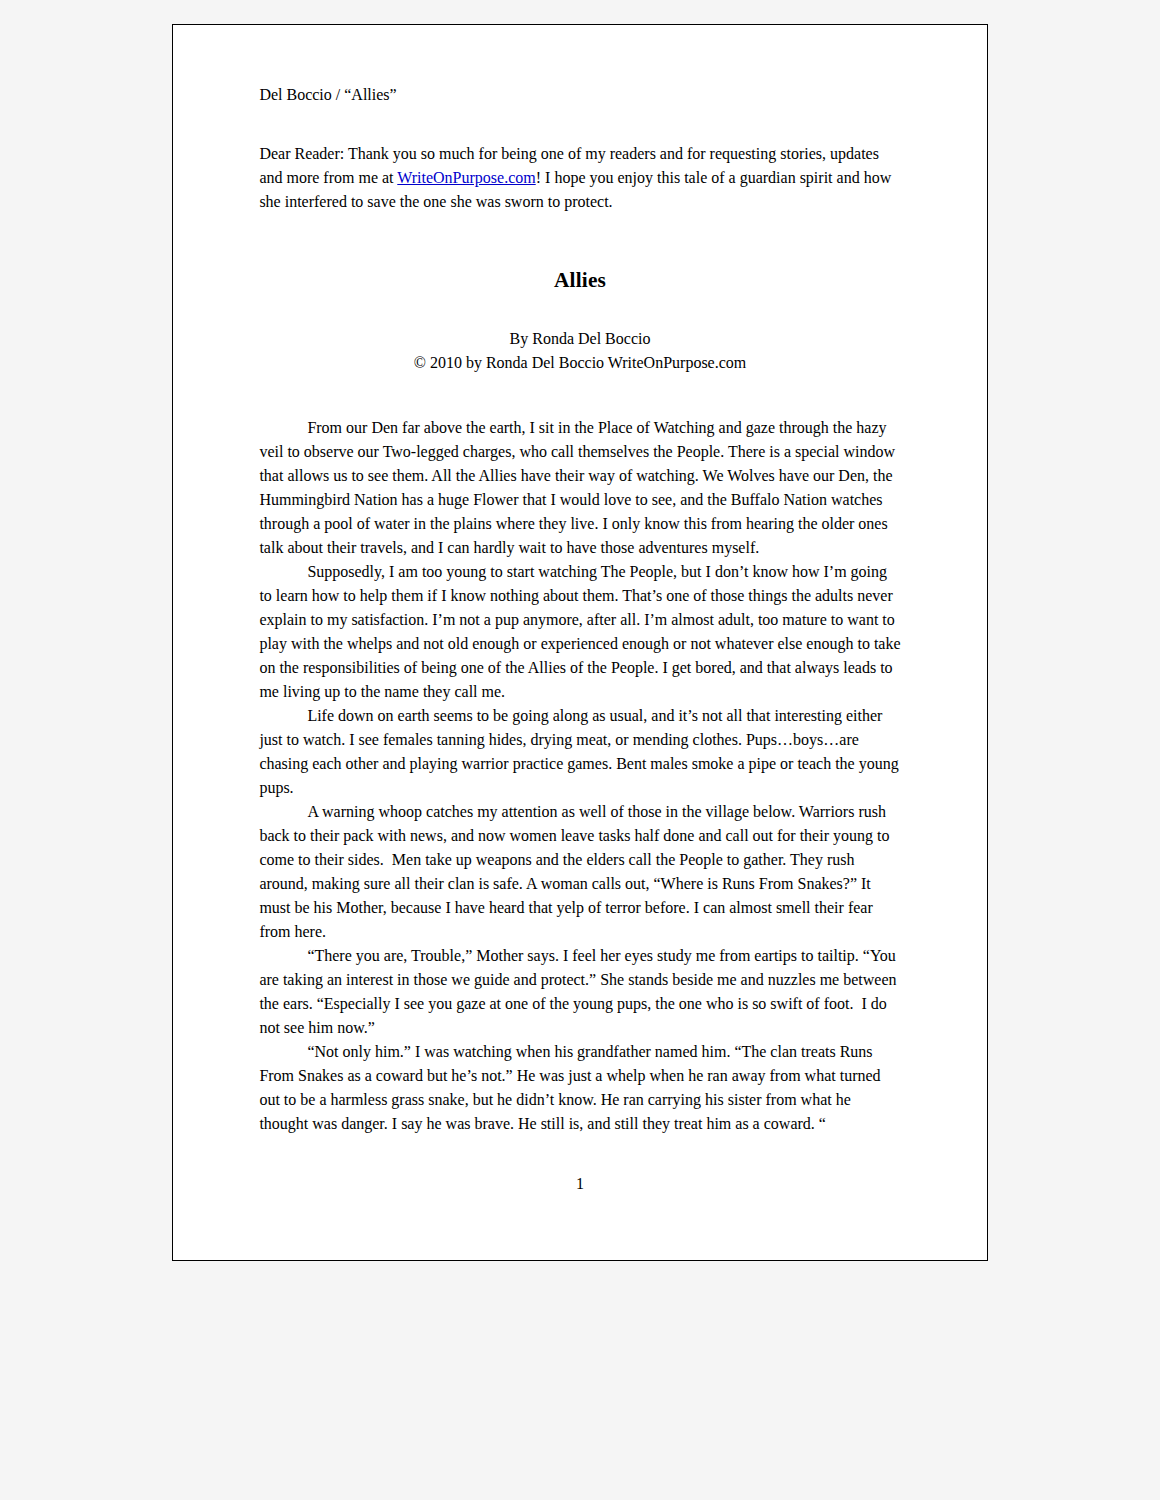Del Boccio / “Allies”
Dear Reader: Thank you so much for being one of my readers and for requesting stories, updates and more from me at WriteOnPurpose.com! I hope you enjoy this tale of a guardian spirit and how she interfered to save the one she was sworn to protect.
Allies
By Ronda Del Boccio
© 2010 by Ronda Del Boccio WriteOnPurpose.com
From our Den far above the earth, I sit in the Place of Watching and gaze through the hazy veil to observe our Two-legged charges, who call themselves the People. There is a special window that allows us to see them. All the Allies have their way of watching. We Wolves have our Den, the Hummingbird Nation has a huge Flower that I would love to see, and the Buffalo Nation watches through a pool of water in the plains where they live. I only know this from hearing the older ones talk about their travels, and I can hardly wait to have those adventures myself.
Supposedly, I am too young to start watching The People, but I don’t know how I’m going to learn how to help them if I know nothing about them. That’s one of those things the adults never explain to my satisfaction. I’m not a pup anymore, after all. I’m almost adult, too mature to want to play with the whelps and not old enough or experienced enough or not whatever else enough to take on the responsibilities of being one of the Allies of the People. I get bored, and that always leads to me living up to the name they call me.
Life down on earth seems to be going along as usual, and it’s not all that interesting either just to watch. I see females tanning hides, drying meat, or mending clothes. Pups…boys…are chasing each other and playing warrior practice games. Bent males smoke a pipe or teach the young pups.
A warning whoop catches my attention as well of those in the village below. Warriors rush back to their pack with news, and now women leave tasks half done and call out for their young to come to their sides. Men take up weapons and the elders call the People to gather. They rush around, making sure all their clan is safe. A woman calls out, “Where is Runs From Snakes?” It must be his Mother, because I have heard that yelp of terror before. I can almost smell their fear from here.
“There you are, Trouble,” Mother says. I feel her eyes study me from eartips to tailtip. “You are taking an interest in those we guide and protect.” She stands beside me and nuzzles me between the ears. “Especially I see you gaze at one of the young pups, the one who is so swift of foot. I do not see him now.”
“Not only him.” I was watching when his grandfather named him. “The clan treats Runs From Snakes as a coward but he’s not.” He was just a whelp when he ran away from what turned out to be a harmless grass snake, but he didn’t know. He ran carrying his sister from what he thought was danger. I say he was brave. He still is, and still they treat him as a coward. “
1